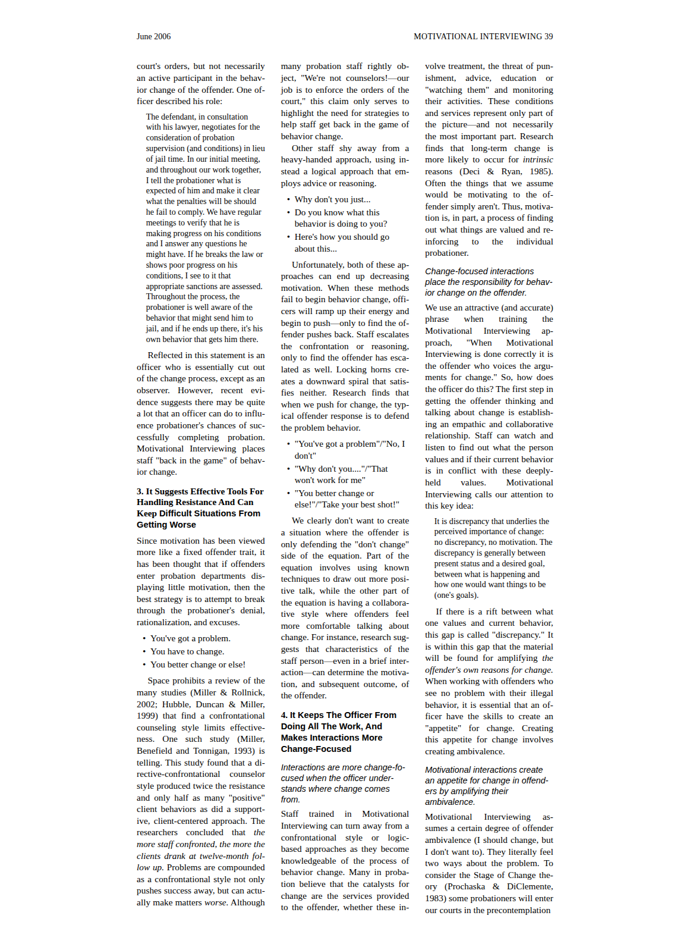June 2006 MOTIVATIONAL INTERVIEWING 39
court's orders, but not necessarily an active participant in the behavior change of the offender. One officer described his role:
The defendant, in consultation with his lawyer, negotiates for the consideration of probation supervision (and conditions) in lieu of jail time. In our initial meeting, and throughout our work together, I tell the probationer what is expected of him and make it clear what the penalties will be should he fail to comply. We have regular meetings to verify that he is making progress on his conditions and I answer any questions he might have. If he breaks the law or shows poor progress on his conditions, I see to it that appropriate sanctions are assessed. Throughout the process, the probationer is well aware of the behavior that might send him to jail, and if he ends up there, it's his own behavior that gets him there.
Reflected in this statement is an officer who is essentially cut out of the change process, except as an observer. However, recent evidence suggests there may be quite a lot that an officer can do to influence probationer's chances of successfully completing probation. Motivational Interviewing places staff "back in the game" of behavior change.
3. It Suggests Effective Tools For Handling Resistance And Can Keep Difficult Situations From Getting Worse
Since motivation has been viewed more like a fixed offender trait, it has been thought that if offenders enter probation departments displaying little motivation, then the best strategy is to attempt to break through the probationer's denial, rationalization, and excuses.
You've got a problem.
You have to change.
You better change or else!
Space prohibits a review of the many studies (Miller & Rollnick, 2002; Hubble, Duncan & Miller, 1999) that find a confrontational counseling style limits effectiveness. One such study (Miller, Benefield and Tonnigan, 1993) is telling. This study found that a directive-confrontational counselor style produced twice the resistance and only half as many "positive" client behaviors as did a supportive, client-centered approach. The researchers concluded that the more staff confronted, the more the clients drank at twelve-month follow up. Problems are compounded as a confrontational style not only pushes success away, but can actually make matters worse. Although many probation staff rightly object, "We're not counselors!—our job is to enforce the orders of the court," this claim only serves to highlight the need for strategies to help staff get back in the game of behavior change.
Other staff shy away from a heavy-handed approach, using instead a logical approach that employs advice or reasoning.
Why don't you just...
Do you know what this behavior is doing to you?
Here's how you should go about this...
Unfortunately, both of these approaches can end up decreasing motivation. When these methods fail to begin behavior change, officers will ramp up their energy and begin to push—only to find the offender pushes back. Staff escalates the confrontation or reasoning, only to find the offender has escalated as well. Locking horns creates a downward spiral that satisfies neither. Research finds that when we push for change, the typical offender response is to defend the problem behavior.
"You've got a problem"/"No, I don't"
"Why don't you...."/"That won't work for me"
"You better change or else!"/"Take your best shot!"
We clearly don't want to create a situation where the offender is only defending the "don't change" side of the equation. Part of the equation involves using known techniques to draw out more positive talk, while the other part of the equation is having a collaborative style where offenders feel more comfortable talking about change. For instance, research suggests that characteristics of the staff person—even in a brief interaction—can determine the motivation, and subsequent outcome, of the offender.
4. It Keeps The Officer From Doing All The Work, And Makes Interactions More Change-Focused
Interactions are more change-focused when the officer understands where change comes from.
Staff trained in Motivational Interviewing can turn away from a confrontational style or logic-based approaches as they become knowledgeable of the process of behavior change. Many in probation believe that the catalysts for change are the services provided to the offender, whether these involve treatment, the threat of punishment, advice, education or "watching them" and monitoring their activities. These conditions and services represent only part of the picture—and not necessarily the most important part. Research finds that long-term change is more likely to occur for intrinsic reasons (Deci & Ryan, 1985). Often the things that we assume would be motivating to the offender simply aren't. Thus, motivation is, in part, a process of finding out what things are valued and reinforcing to the individual probationer.
Change-focused interactions place the responsibility for behavior change on the offender.
We use an attractive (and accurate) phrase when training the Motivational Interviewing approach, "When Motivational Interviewing is done correctly it is the offender who voices the arguments for change." So, how does the officer do this? The first step in getting the offender thinking and talking about change is establishing an empathic and collaborative relationship. Staff can watch and listen to find out what the person values and if their current behavior is in conflict with these deeply-held values. Motivational Interviewing calls our attention to this key idea:
It is discrepancy that underlies the perceived importance of change: no discrepancy, no motivation. The discrepancy is generally between present status and a desired goal, between what is happening and how one would want things to be (one's goals).
If there is a rift between what one values and current behavior, this gap is called "discrepancy." It is within this gap that the material will be found for amplifying the offender's own reasons for change. When working with offenders who see no problem with their illegal behavior, it is essential that an officer have the skills to create an "appetite" for change. Creating this appetite for change involves creating ambivalence.
Motivational interactions create an appetite for change in offenders by amplifying their ambivalence.
Motivational Interviewing assumes a certain degree of offender ambivalence (I should change, but I don't want to). They literally feel two ways about the problem. To consider the Stage of Change theory (Prochaska & DiClemente, 1983) some probationers will enter our courts in the precontemplation